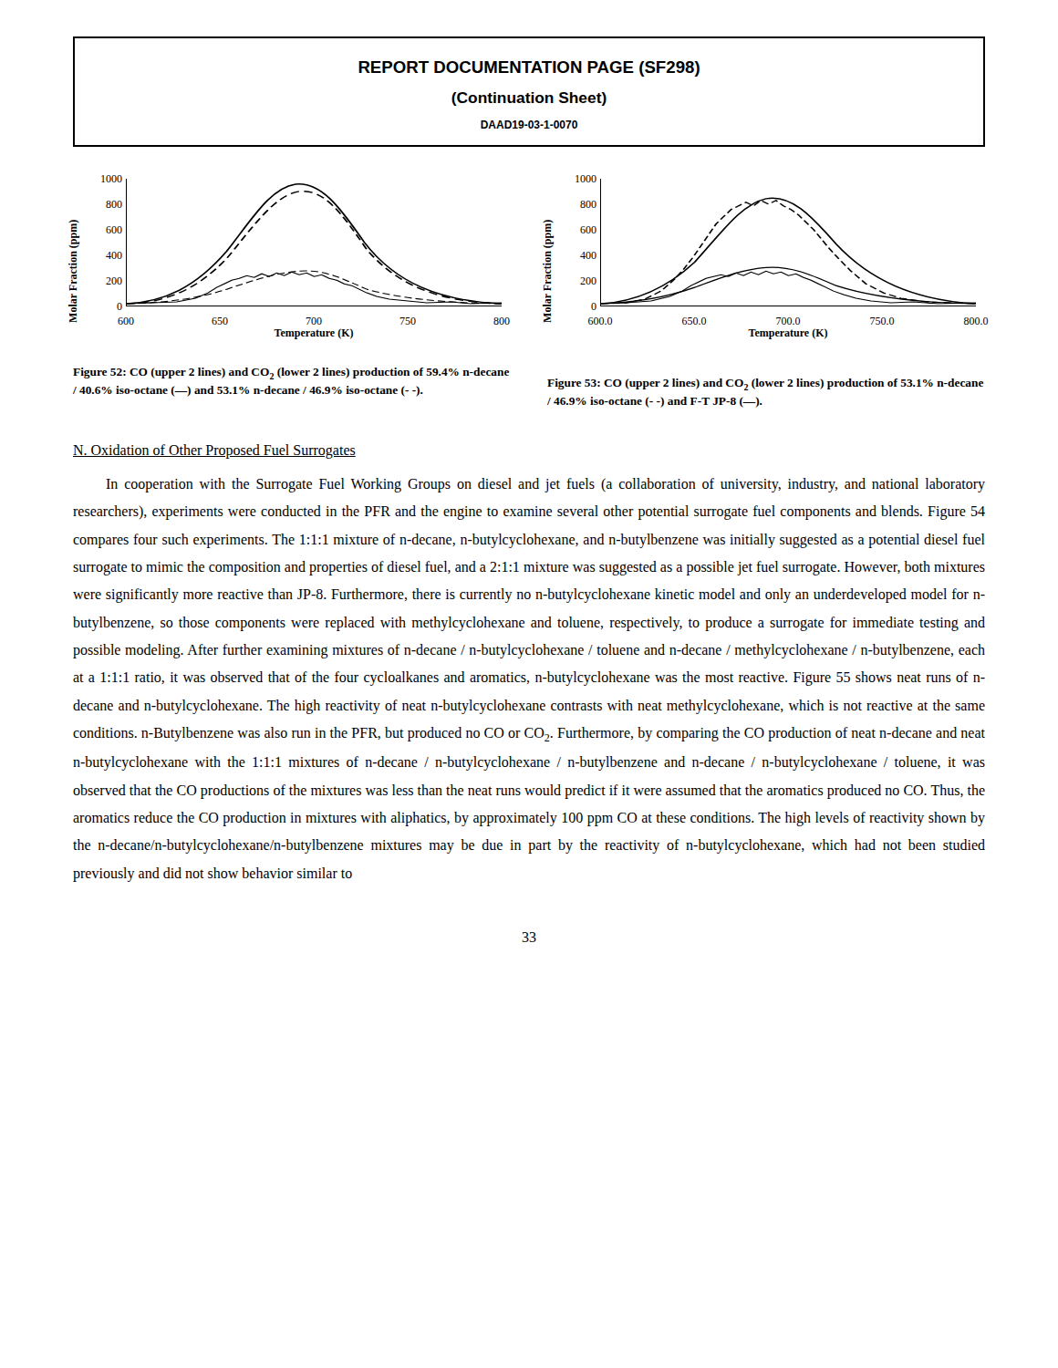REPORT DOCUMENTATION PAGE (SF298)
(Continuation Sheet)
DAAD19-03-1-0070
Molar Fraction (ppm)
1000 800 600 400 200 0
600 650 700 750 800
Temperature (K)
Figure 52: CO (upper 2 lines) and CO2 (lower 2 lines) production of 59.4% n-decane / 40.6% iso-octane (—) and 53.1% n-decane / 46.9% iso-octane (- -).
Molar Fraction (ppm)
1000 800 600 400 200 0
600.0 650.0 700.0 750.0 800.0
Temperature (K)
Figure 53: CO (upper 2 lines) and CO2 (lower 2 lines) production of 53.1% n-decane / 46.9% iso-octane (- -) and F-T JP-8 (—).
N. Oxidation of Other Proposed Fuel Surrogates
In cooperation with the Surrogate Fuel Working Groups on diesel and jet fuels (a collaboration of university, industry, and national laboratory researchers), experiments were conducted in the PFR and the engine to examine several other potential surrogate fuel components and blends. Figure 54 compares four such experiments. The 1:1:1 mixture of n-decane, n-butylcyclohexane, and n-butylbenzene was initially suggested as a potential diesel fuel surrogate to mimic the composition and properties of diesel fuel, and a 2:1:1 mixture was suggested as a possible jet fuel surrogate. However, both mixtures were significantly more reactive than JP-8. Furthermore, there is currently no n-butylcyclohexane kinetic model and only an underdeveloped model for n-butylbenzene, so those components were replaced with methylcyclohexane and toluene, respectively, to produce a surrogate for immediate testing and possible modeling. After further examining mixtures of n-decane / n-butylcyclohexane / toluene and n-decane / methylcyclohexane / n-butylbenzene, each at a 1:1:1 ratio, it was observed that of the four cycloalkanes and aromatics, n-butylcyclohexane was the most reactive. Figure 55 shows neat runs of n-decane and n-butylcyclohexane. The high reactivity of neat n-butylcyclohexane contrasts with neat methylcyclohexane, which is not reactive at the same conditions. n-Butylbenzene was also run in the PFR, but produced no CO or CO2. Furthermore, by comparing the CO production of neat n-decane and neat n-butylcyclohexane with the 1:1:1 mixtures of n-decane / n-butylcyclohexane / n-butylbenzene and n-decane / n-butylcyclohexane / toluene, it was observed that the CO productions of the mixtures was less than the neat runs would predict if it were assumed that the aromatics produced no CO. Thus, the aromatics reduce the CO production in mixtures with aliphatics, by approximately 100 ppm CO at these conditions. The high levels of reactivity shown by the n-decane/n-butylcyclohexane/n-butylbenzene mixtures may be due in part by the reactivity of n-butylcyclohexane, which had not been studied previously and did not show behavior similar to
33